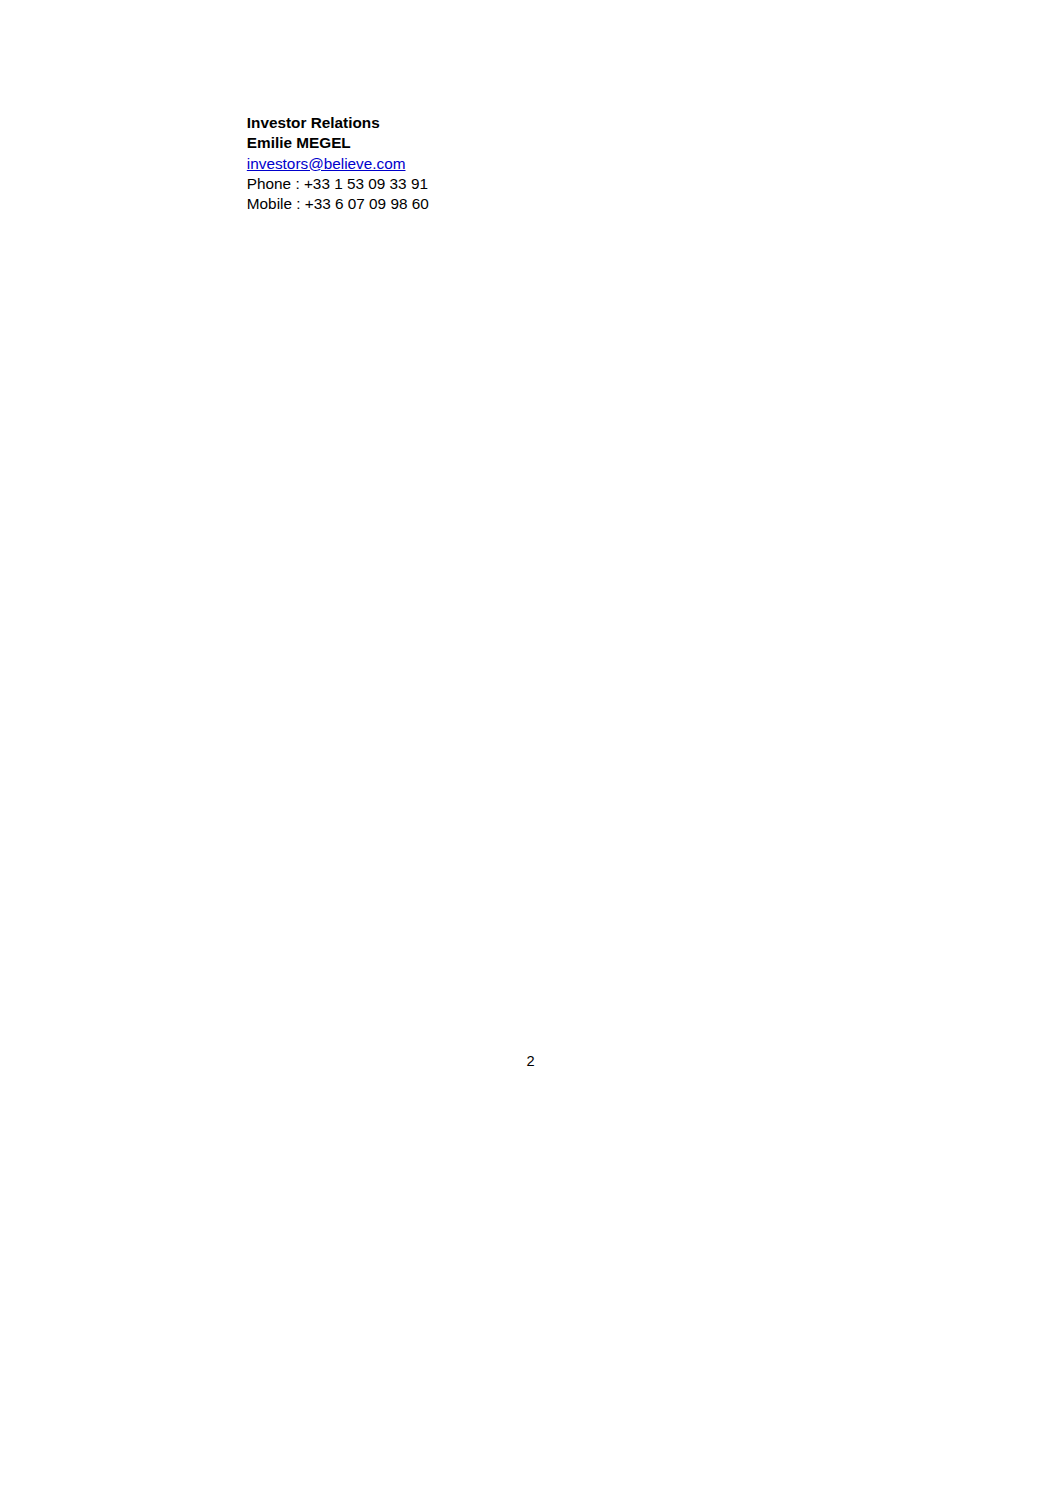Investor Relations
Emilie MEGEL
investors@believe.com
Phone : +33 1 53 09 33 91
Mobile : +33 6 07 09 98 60
2